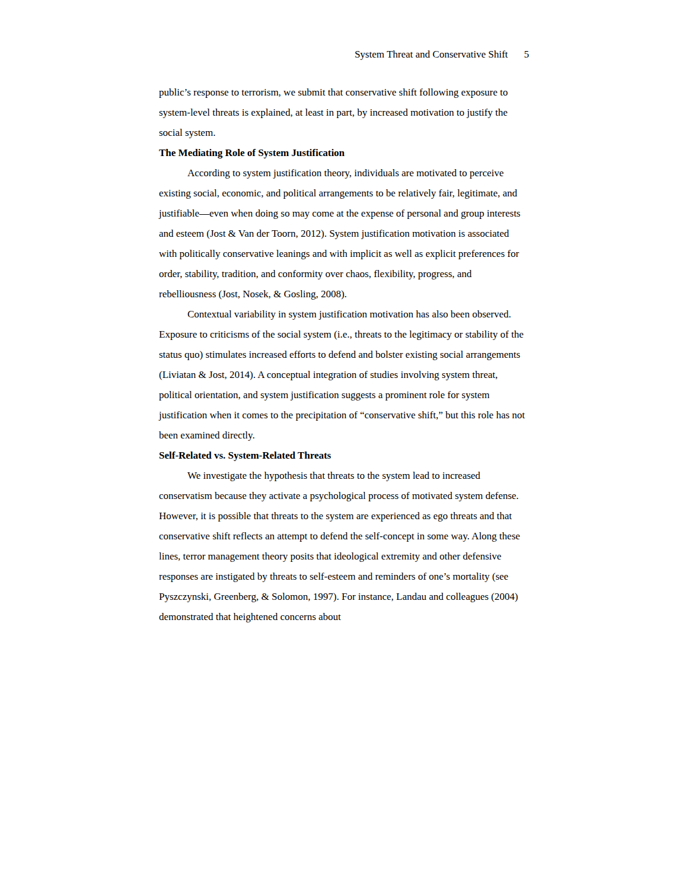System Threat and Conservative Shift5
public’s response to terrorism, we submit that conservative shift following exposure to system-level threats is explained, at least in part, by increased motivation to justify the social system.
The Mediating Role of System Justification
According to system justification theory, individuals are motivated to perceive existing social, economic, and political arrangements to be relatively fair, legitimate, and justifiable—even when doing so may come at the expense of personal and group interests and esteem (Jost & Van der Toorn, 2012). System justification motivation is associated with politically conservative leanings and with implicit as well as explicit preferences for order, stability, tradition, and conformity over chaos, flexibility, progress, and rebelliousness (Jost, Nosek, & Gosling, 2008).
Contextual variability in system justification motivation has also been observed. Exposure to criticisms of the social system (i.e., threats to the legitimacy or stability of the status quo) stimulates increased efforts to defend and bolster existing social arrangements (Liviatan & Jost, 2014). A conceptual integration of studies involving system threat, political orientation, and system justification suggests a prominent role for system justification when it comes to the precipitation of “conservative shift,” but this role has not been examined directly.
Self-Related vs. System-Related Threats
We investigate the hypothesis that threats to the system lead to increased conservatism because they activate a psychological process of motivated system defense. However, it is possible that threats to the system are experienced as ego threats and that conservative shift reflects an attempt to defend the self-concept in some way. Along these lines, terror management theory posits that ideological extremity and other defensive responses are instigated by threats to self-esteem and reminders of one’s mortality (see Pyszczynski, Greenberg, & Solomon, 1997). For instance, Landau and colleagues (2004) demonstrated that heightened concerns about